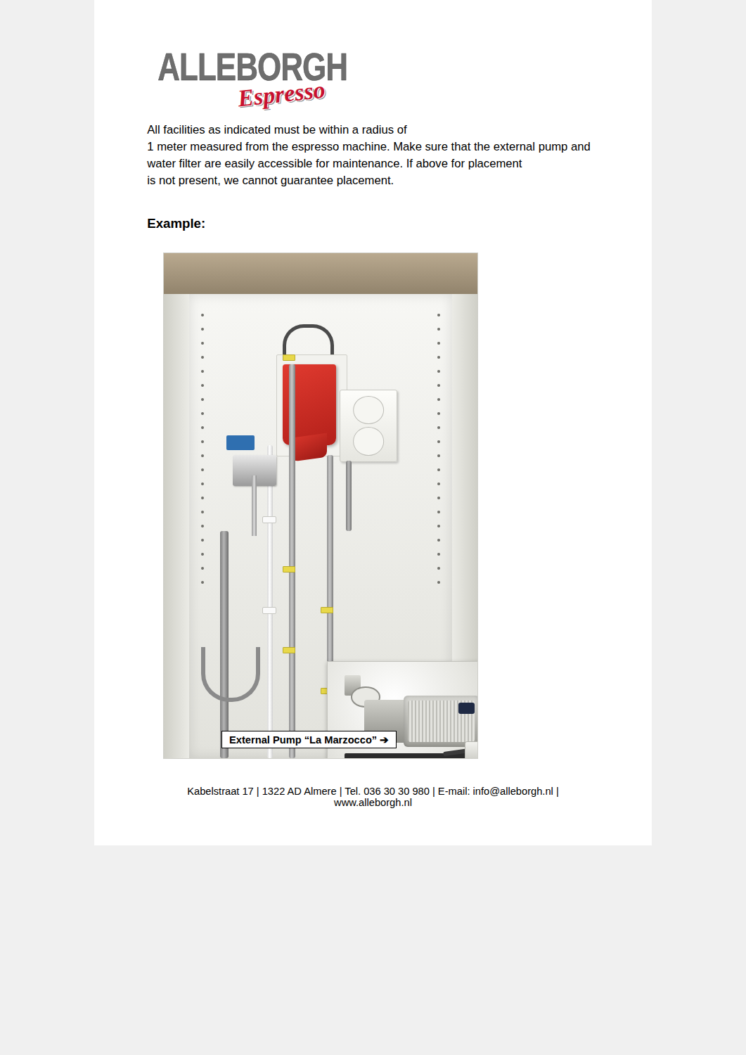ALLEBORGH Espresso
All facilities as indicated must be within a radius of
1 meter measured from the espresso machine. Make sure that the external pump and
water filter are easily accessible for maintenance. If above for placement
is not present, we cannot guarantee placement.
Example:
External Pump “La Marzocco” ➔
Kabelstraat 17 | 1322 AD Almere | Tel. 036 30 30 980 | E-mail: info@alleborgh.nl | www.alleborgh.nl